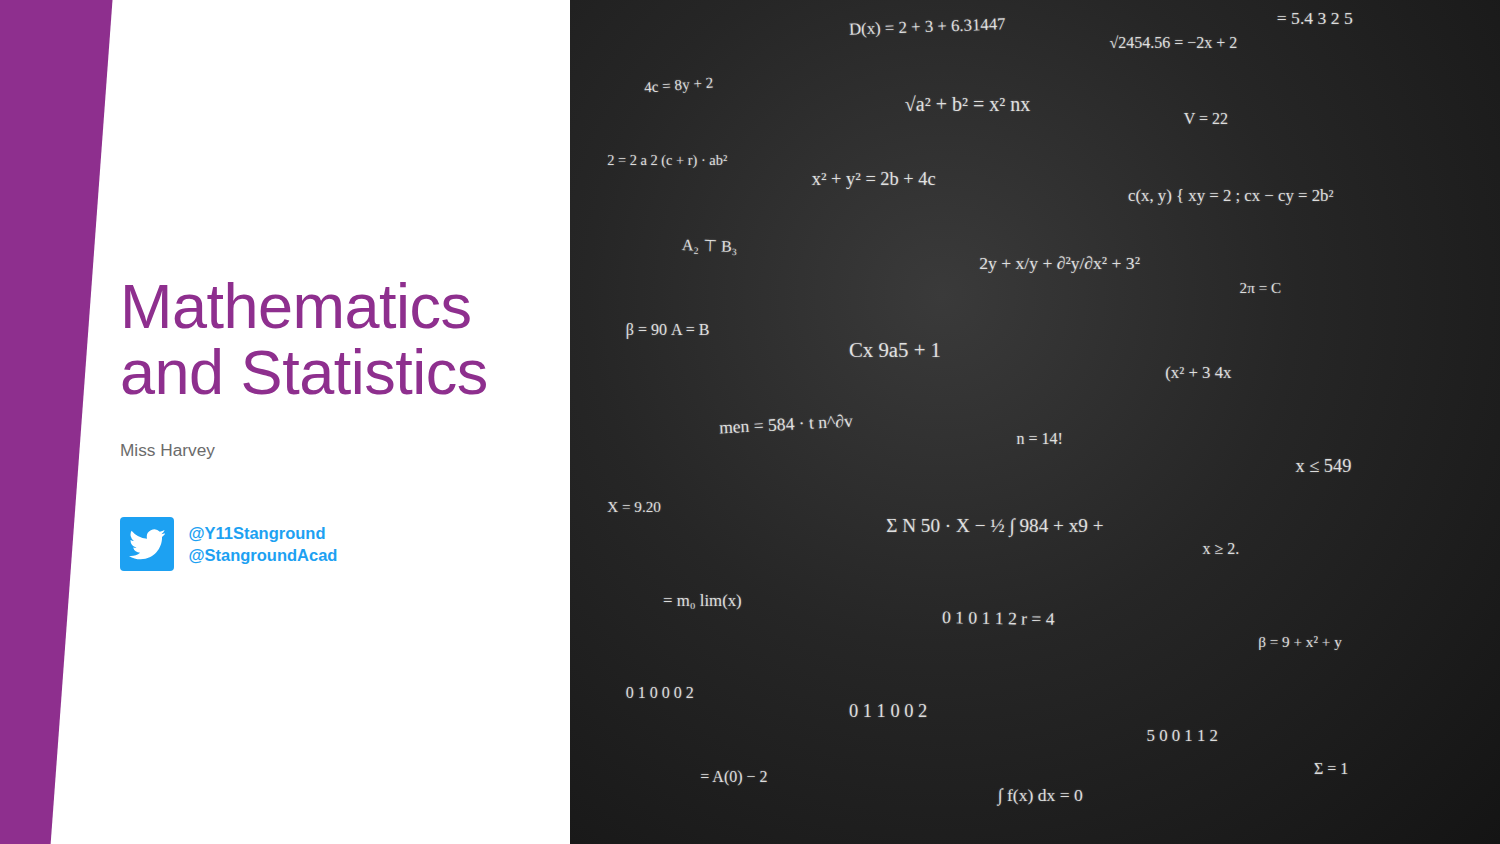Mathematics
and Statistics
Miss Harvey
@Y11Stanground @StangroundAcad
D(x) = 2 + 3 + 6.31447 √2454.56 = −2x + 2 = 5.4 3 2 5 4c = 8y + 2 √a² + b² = x² nx V = 22 2 = 2 a 2 (c + r) · ab² x² + y² = 2b + 4c c(x, y) { xy = 2 ; cx − cy = 2b² A₂ ⊤ B₃ 2y + x/y + ∂²y/∂x² + 3² 2π = C β = 90 A = B Cx 9a5 + 1 (x² + 3 4x men = 584 · t n^∂v n = 14! x ≤ 549 X = 9.20 Σ N 50 · X − ½ ∫ 984 + x9 + x ≥ 2. = m₀ lim(x) 0 1 0 1 1 2 r = 4 β = 9 + x² + y 0 1 0 0 0 2 0 1 1 0 0 2 5 0 0 1 1 2 = A(0) − 2 ∫ f(x) dx = 0 Σ = 1